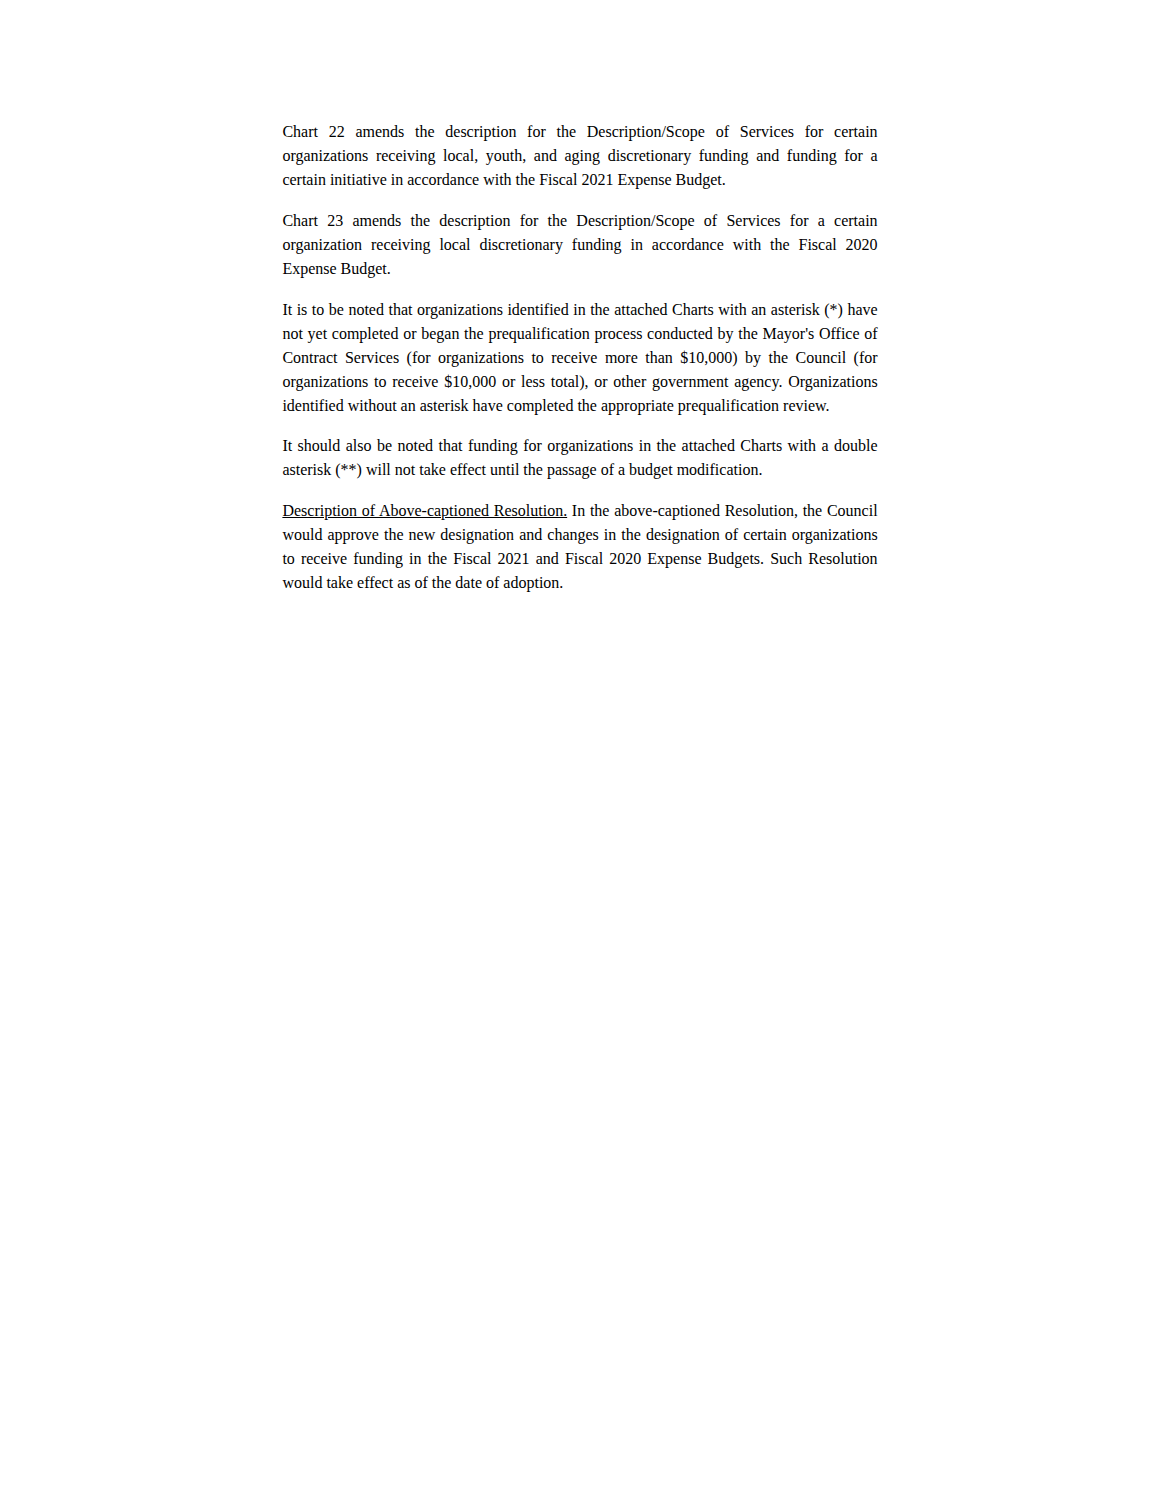Chart 22 amends the description for the Description/Scope of Services for certain organizations receiving local, youth, and aging discretionary funding and funding for a certain initiative in accordance with the Fiscal 2021 Expense Budget.
Chart 23 amends the description for the Description/Scope of Services for a certain organization receiving local discretionary funding in accordance with the Fiscal 2020 Expense Budget.
It is to be noted that organizations identified in the attached Charts with an asterisk (*) have not yet completed or began the prequalification process conducted by the Mayor's Office of Contract Services (for organizations to receive more than $10,000) by the Council (for organizations to receive $10,000 or less total), or other government agency. Organizations identified without an asterisk have completed the appropriate prequalification review.
It should also be noted that funding for organizations in the attached Charts with a double asterisk (**) will not take effect until the passage of a budget modification.
Description of Above-captioned Resolution. In the above-captioned Resolution, the Council would approve the new designation and changes in the designation of certain organizations to receive funding in the Fiscal 2021 and Fiscal 2020 Expense Budgets. Such Resolution would take effect as of the date of adoption.